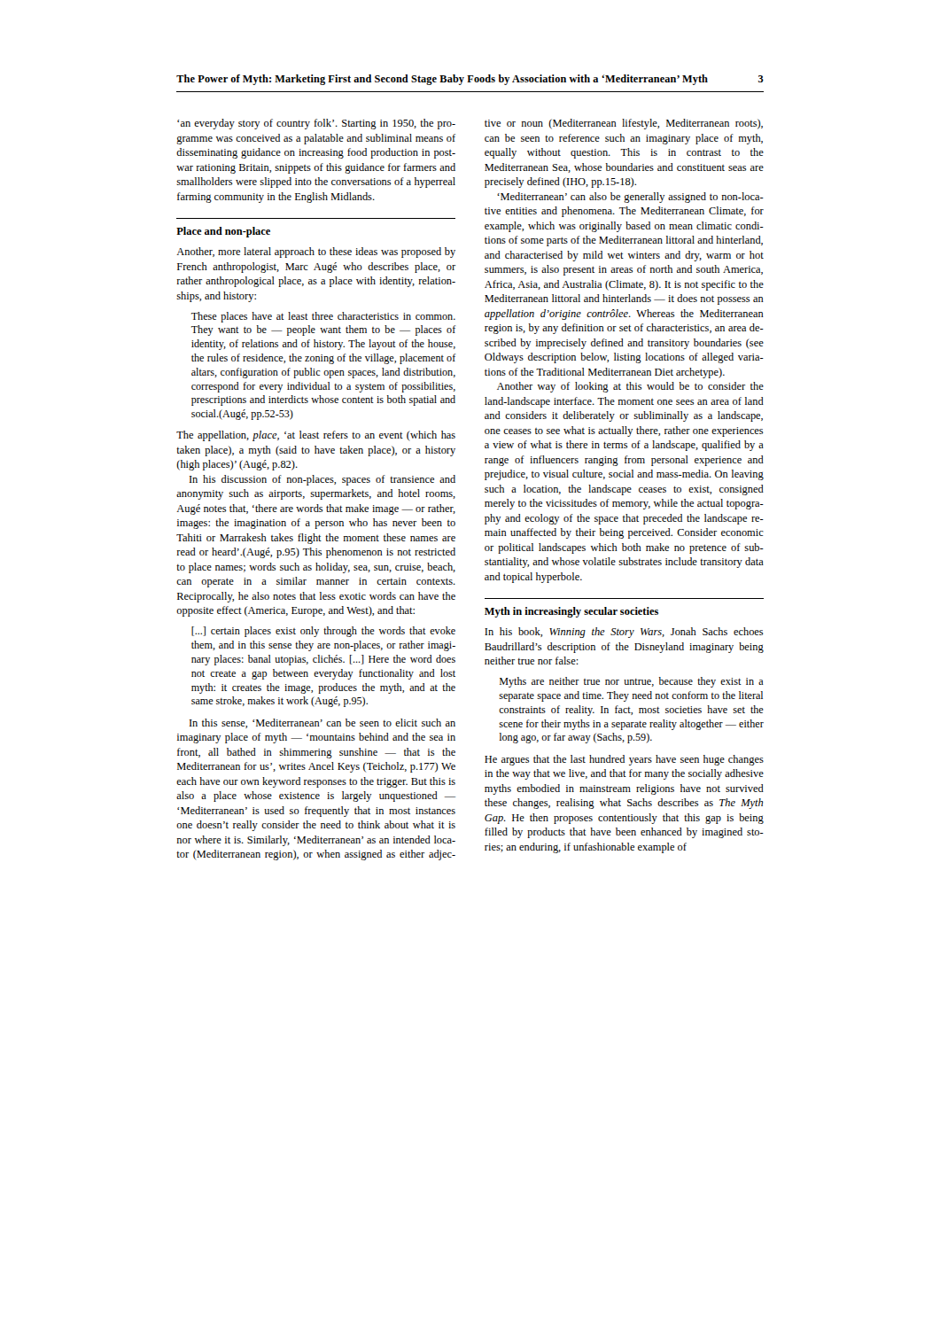The Power of Myth: Marketing First and Second Stage Baby Foods by Association with a ‘Mediterranean’ Myth 3
‘an everyday story of country folk’. Starting in 1950, the programme was conceived as a palatable and subliminal means of disseminating guidance on increasing food production in post-war rationing Britain, snippets of this guidance for farmers and smallholders were slipped into the conversations of a hyperreal farming community in the English Midlands.
Place and non-place
Another, more lateral approach to these ideas was proposed by French anthropologist, Marc Augé who describes place, or rather anthropological place, as a place with identity, relationships, and history:
These places have at least three characteristics in common. They want to be — people want them to be — places of identity, of relations and of history. The layout of the house, the rules of residence, the zoning of the village, placement of altars, configuration of public open spaces, land distribution, correspond for every individual to a system of possibilities, prescriptions and interdicts whose content is both spatial and social.(Augé, pp.52-53)
The appellation, place, ‘at least refers to an event (which has taken place), a myth (said to have taken place), or a history (high places)’ (Augé, p.82).
In his discussion of non-places, spaces of transience and anonymity such as airports, supermarkets, and hotel rooms, Augé notes that, ‘there are words that make image — or rather, images: the imagination of a person who has never been to Tahiti or Marrakesh takes flight the moment these names are read or heard’.(Augé, p.95) This phenomenon is not restricted to place names; words such as holiday, sea, sun, cruise, beach, can operate in a similar manner in certain contexts. Reciprocally, he also notes that less exotic words can have the opposite effect (America, Europe, and West), and that:
[...] certain places exist only through the words that evoke them, and in this sense they are non-places, or rather imaginary places: banal utopias, clichés. [...] Here the word does not create a gap between everyday functionality and lost myth: it creates the image, produces the myth, and at the same stroke, makes it work (Augé, p.95).
In this sense, ‘Mediterranean’ can be seen to elicit such an imaginary place of myth — ‘mountains behind and the sea in front, all bathed in shimmering sunshine — that is the Mediterranean for us’, writes Ancel Keys (Teicholz, p.177) We each have our own keyword responses to the trigger. But this is also a place whose existence is largely unquestioned — ‘Mediterranean’ is used so frequently that in most instances one doesn’t really consider the need to think about what it is nor where it is. Similarly, ‘Mediterranean’ as an intended locator (Mediterranean region), or when assigned as either adjective or noun (Mediterranean lifestyle, Mediterranean roots), can be seen to reference such an imaginary place of myth, equally without question. This is in contrast to the Mediterranean Sea, whose boundaries and constituent seas are precisely defined (IHO, pp.15-18).
‘Mediterranean’ can also be generally assigned to non-locative entities and phenomena. The Mediterranean Climate, for example, which was originally based on mean climatic conditions of some parts of the Mediterranean littoral and hinterland, and characterised by mild wet winters and dry, warm or hot summers, is also present in areas of north and south America, Africa, Asia, and Australia (Climate, 8). It is not specific to the Mediterranean littoral and hinterlands — it does not possess an appellation d’origine contrôlee. Whereas the Mediterranean region is, by any definition or set of characteristics, an area described by imprecisely defined and transitory boundaries (see Oldways description below, listing locations of alleged variations of the Traditional Mediterranean Diet archetype).
Another way of looking at this would be to consider the land-landscape interface. The moment one sees an area of land and considers it deliberately or subliminally as a landscape, one ceases to see what is actually there, rather one experiences a view of what is there in terms of a landscape, qualified by a range of influencers ranging from personal experience and prejudice, to visual culture, social and mass-media. On leaving such a location, the landscape ceases to exist, consigned merely to the vicissitudes of memory, while the actual topography and ecology of the space that preceded the landscape remain unaffected by their being perceived. Consider economic or political landscapes which both make no pretence of substantiality, and whose volatile substrates include transitory data and topical hyperbole.
Myth in increasingly secular societies
In his book, Winning the Story Wars, Jonah Sachs echoes Baudrillard’s description of the Disneyland imaginary being neither true nor false:
Myths are neither true nor untrue, because they exist in a separate space and time. They need not conform to the literal constraints of reality. In fact, most societies have set the scene for their myths in a separate reality altogether — either long ago, or far away (Sachs, p.59).
He argues that the last hundred years have seen huge changes in the way that we live, and that for many the socially adhesive myths embodied in mainstream religions have not survived these changes, realising what Sachs describes as The Myth Gap. He then proposes contentiously that this gap is being filled by products that have been enhanced by imagined stories; an enduring, if unfashionable example of